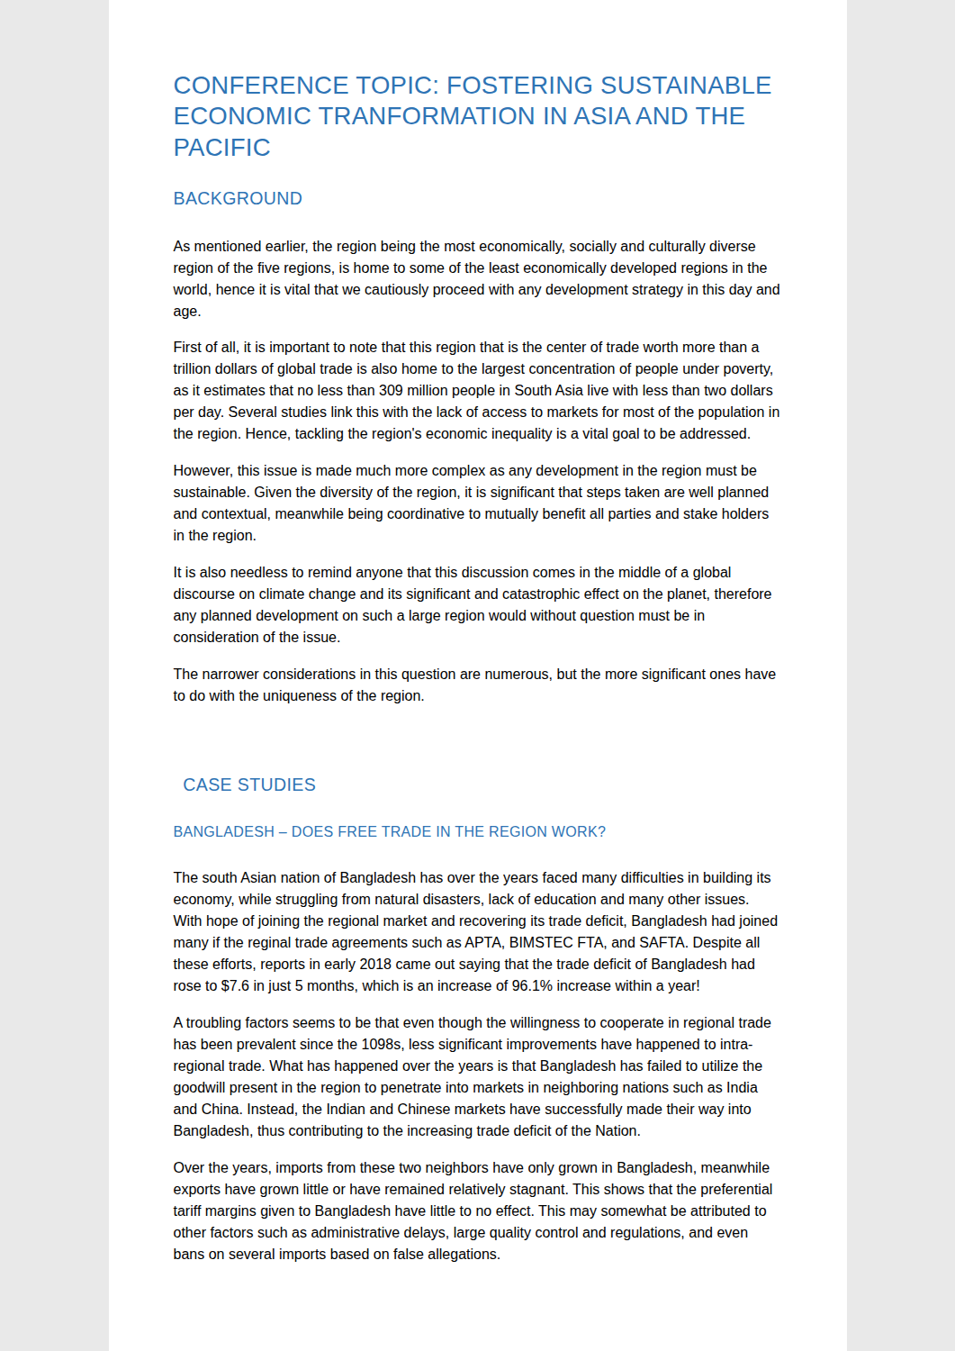CONFERENCE TOPIC: FOSTERING SUSTAINABLE ECONOMIC TRANFORMATION IN ASIA AND THE PACIFIC
BACKGROUND
As mentioned earlier, the region being the most economically, socially and culturally diverse region of the five regions, is home to some of the least economically developed regions in the world, hence it is vital that we cautiously proceed with any development strategy in this day and age.
First of all, it is important to note that this region that is the center of trade worth more than a trillion dollars of global trade is also home to the largest concentration of people under poverty, as it estimates that no less than 309 million people in South Asia live with less than two dollars per day. Several studies link this with the lack of access to markets for most of the population in the region. Hence, tackling the region's economic inequality is a vital goal to be addressed.
However, this issue is made much more complex as any development in the region must be sustainable. Given the diversity of the region, it is significant that steps taken are well planned and contextual, meanwhile being coordinative to mutually benefit all parties and stake holders in the region.
It is also needless to remind anyone that this discussion comes in the middle of a global discourse on climate change and its significant and catastrophic effect on the planet, therefore any planned development on such a large region would without question must be in consideration of the issue.
The narrower considerations in this question are numerous, but the more significant ones have to do with the uniqueness of the region.
CASE STUDIES
BANGLADESH – DOES FREE TRADE IN THE REGION WORK?
The south Asian nation of Bangladesh has over the years faced many difficulties in building its economy, while struggling from natural disasters, lack of education and many other issues. With hope of joining the regional market and recovering its trade deficit, Bangladesh had joined many if the reginal trade agreements such as APTA, BIMSTEC FTA, and SAFTA. Despite all these efforts, reports in early 2018 came out saying that the trade deficit of Bangladesh had rose to $7.6 in just 5 months, which is an increase of 96.1% increase within a year!
A troubling factors seems to be that even though the willingness to cooperate in regional trade has been prevalent since the 1098s, less significant improvements have happened to intra-regional trade. What has happened over the years is that Bangladesh has failed to utilize the goodwill present in the region to penetrate into markets in neighboring nations such as India and China. Instead, the Indian and Chinese markets have successfully made their way into Bangladesh, thus contributing to the increasing trade deficit of the Nation.
Over the years, imports from these two neighbors have only grown in Bangladesh, meanwhile exports have grown little or have remained relatively stagnant. This shows that the preferential tariff margins given to Bangladesh have little to no effect. This may somewhat be attributed to other factors such as administrative delays, large quality control and regulations, and even bans on several imports based on false allegations.